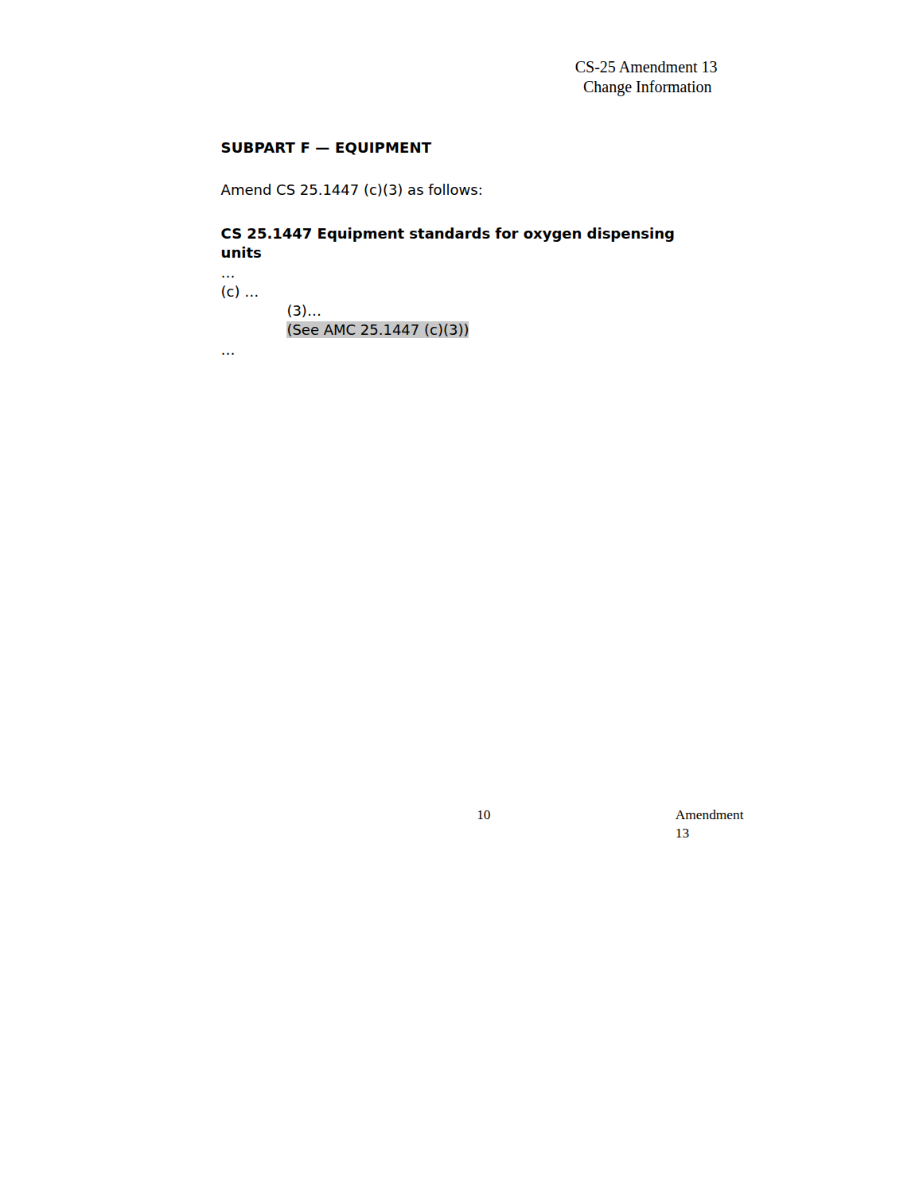CS-25 Amendment 13 Change Information
SUBPART F — EQUIPMENT
Amend CS 25.1447 (c)(3) as follows:
CS 25.1447 Equipment standards for oxygen dispensing units
…
(c) …
(3)…
(See AMC 25.1447 (c)(3))
…
10 Amendment 13